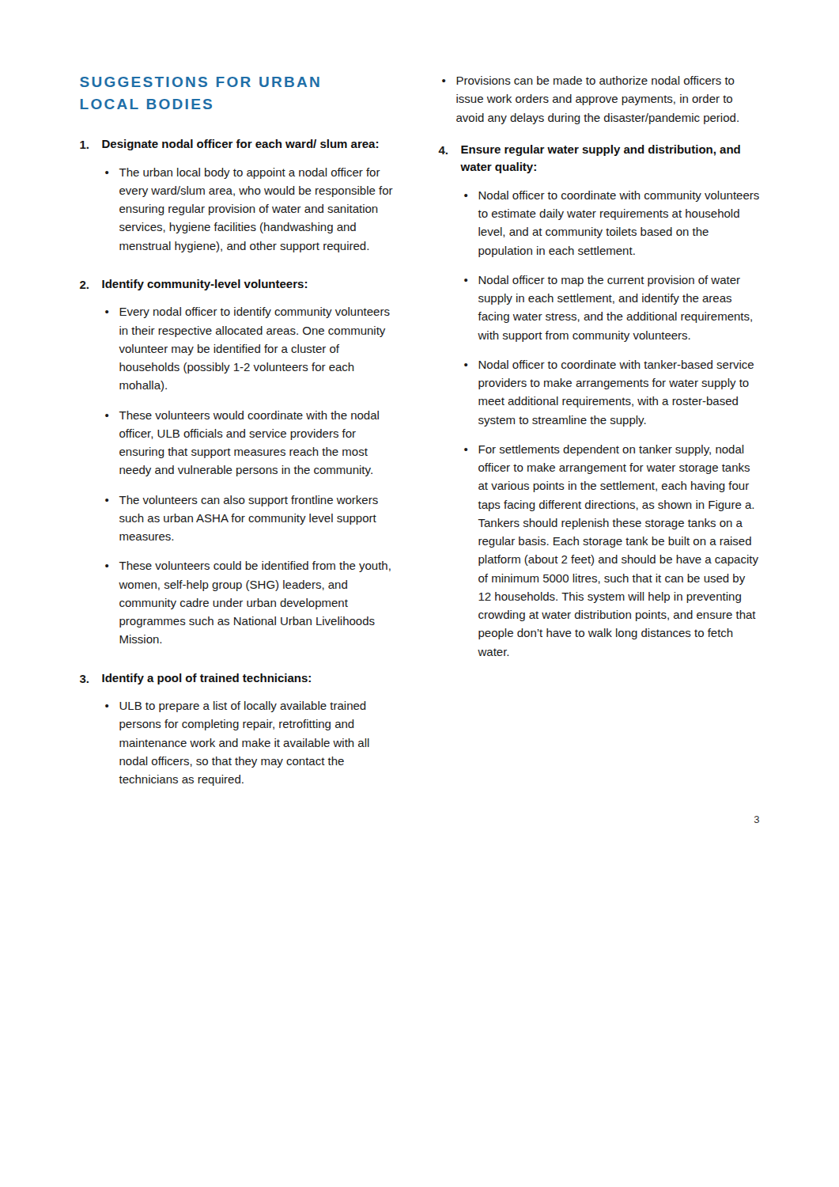Suggestions for Urban
Local Bodies
1.
Designate nodal officer for each ward/ slum area:
The urban local body to appoint a nodal officer for every ward/slum area, who would be responsible for ensuring regular provision of water and sanitation services, hygiene facilities (handwashing and menstrual hygiene), and other support required.
2.
Identify community-level volunteers:
Every nodal officer to identify community volunteers in their respective allocated areas. One community volunteer may be identified for a cluster of households (possibly 1-2 volunteers for each mohalla).
These volunteers would coordinate with the nodal officer, ULB officials and service providers for ensuring that support measures reach the most needy and vulnerable persons in the community.
The volunteers can also support frontline workers such as urban ASHA for community level support measures.
These volunteers could be identified from the youth, women, self-help group (SHG) leaders, and community cadre under urban development programmes such as National Urban Livelihoods Mission.
3.
Identify a pool of trained technicians:
ULB to prepare a list of locally available trained persons for completing repair, retrofitting and maintenance work and make it available with all nodal officers, so that they may contact the technicians as required.
Provisions can be made to authorize nodal officers to issue work orders and approve payments, in order to avoid any delays during the disaster/pandemic period.
4.
Ensure regular water supply and distribution, and water quality:
Nodal officer to coordinate with community volunteers to estimate daily water requirements at household level, and at community toilets based on the population in each settlement.
Nodal officer to map the current provision of water supply in each settlement, and identify the areas facing water stress, and the additional requirements, with support from community volunteers.
Nodal officer to coordinate with tanker-based service providers to make arrangements for water supply to meet additional requirements, with a roster-based system to streamline the supply.
For settlements dependent on tanker supply, nodal officer to make arrangement for water storage tanks at various points in the settlement, each having four taps facing different directions, as shown in Figure a. Tankers should replenish these storage tanks on a regular basis. Each storage tank be built on a raised platform (about 2 feet) and should be have a capacity of minimum 5000 litres, such that it can be used by 12 households. This system will help in preventing crowding at water distribution points, and ensure that people don’t have to walk long distances to fetch water.
3